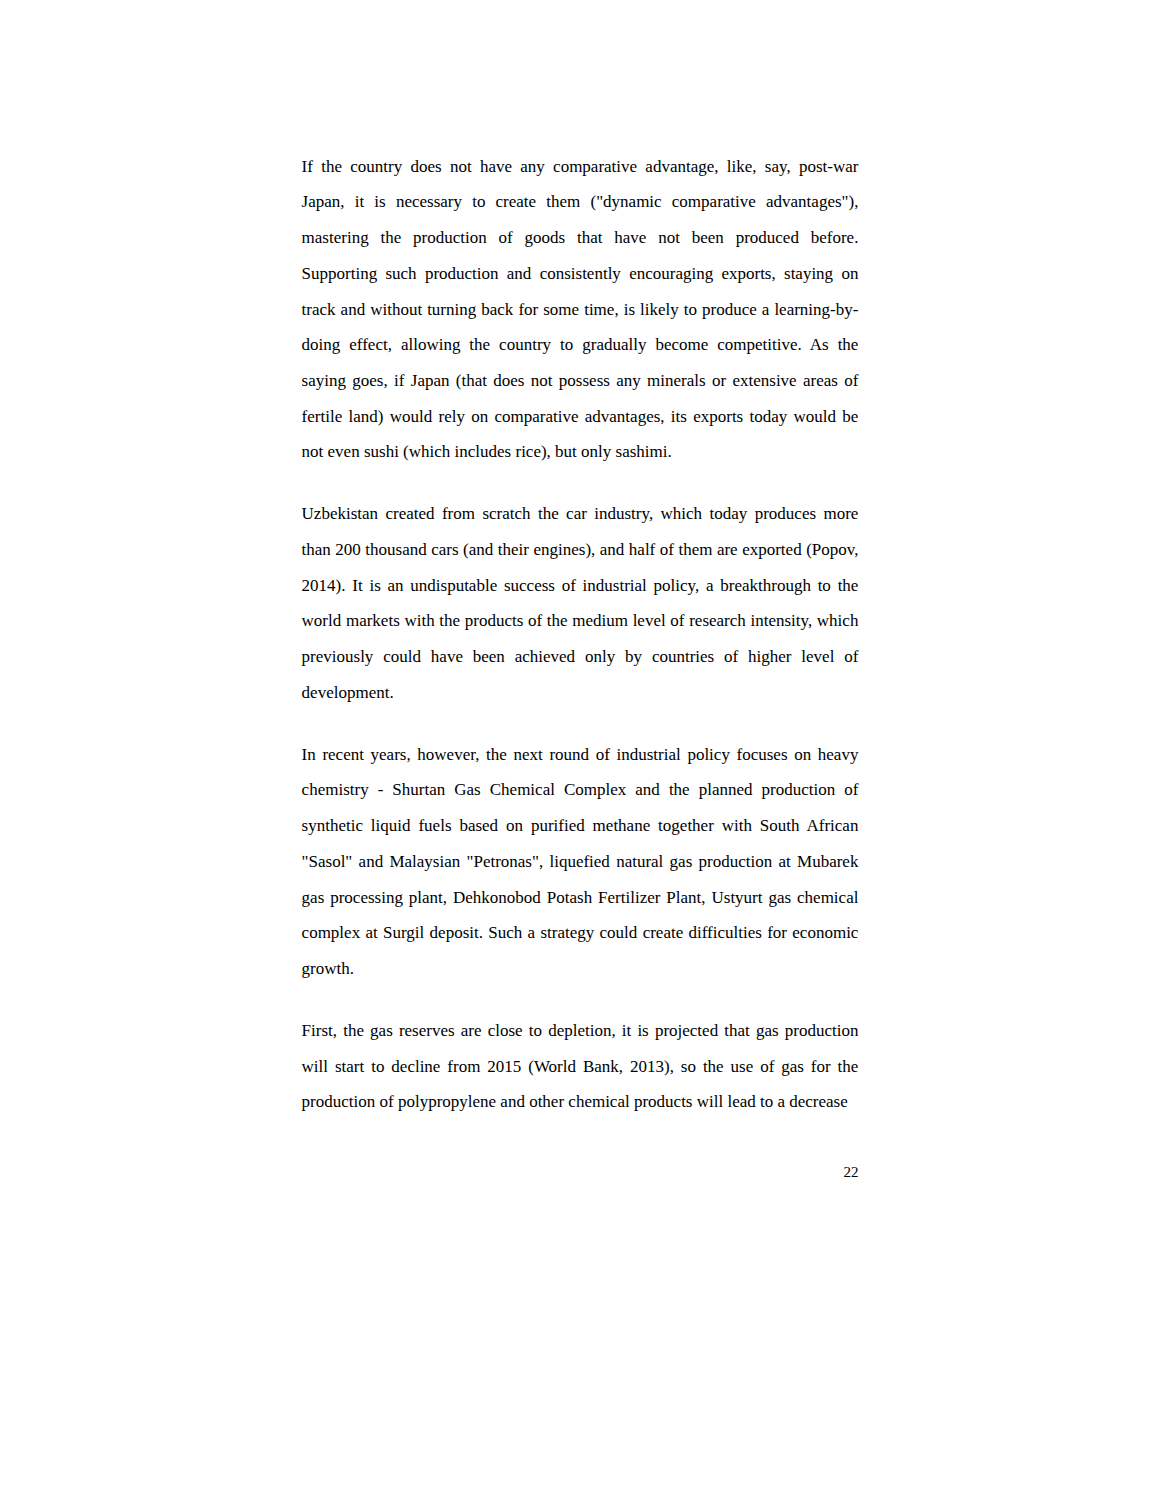If the country does not have any comparative advantage, like, say, post-war Japan, it is necessary to create them ("dynamic comparative advantages"), mastering the production of goods that have not been produced before. Supporting such production and consistently encouraging exports, staying on track and without turning back for some time, is likely to produce a learning-by-doing effect, allowing the country to gradually become competitive. As the saying goes, if Japan (that does not possess any minerals or extensive areas of fertile land) would rely on comparative advantages, its exports today would be not even sushi (which includes rice), but only sashimi.
Uzbekistan created from scratch the car industry, which today produces more than 200 thousand cars (and their engines), and half of them are exported (Popov, 2014). It is an undisputable success of industrial policy, a breakthrough to the world markets with the products of the medium level of research intensity, which previously could have been achieved only by countries of higher level of development.
In recent years, however, the next round of industrial policy focuses on heavy chemistry - Shurtan Gas Chemical Complex and the planned production of synthetic liquid fuels based on purified methane together with South African "Sasol" and Malaysian "Petronas", liquefied natural gas production at Mubarek gas processing plant, Dehkonobod Potash Fertilizer Plant, Ustyurt gas chemical complex at Surgil deposit. Such a strategy could create difficulties for economic growth.
First, the gas reserves are close to depletion, it is projected that gas production will start to decline from 2015 (World Bank, 2013), so the use of gas for the production of polypropylene and other chemical products will lead to a decrease
22